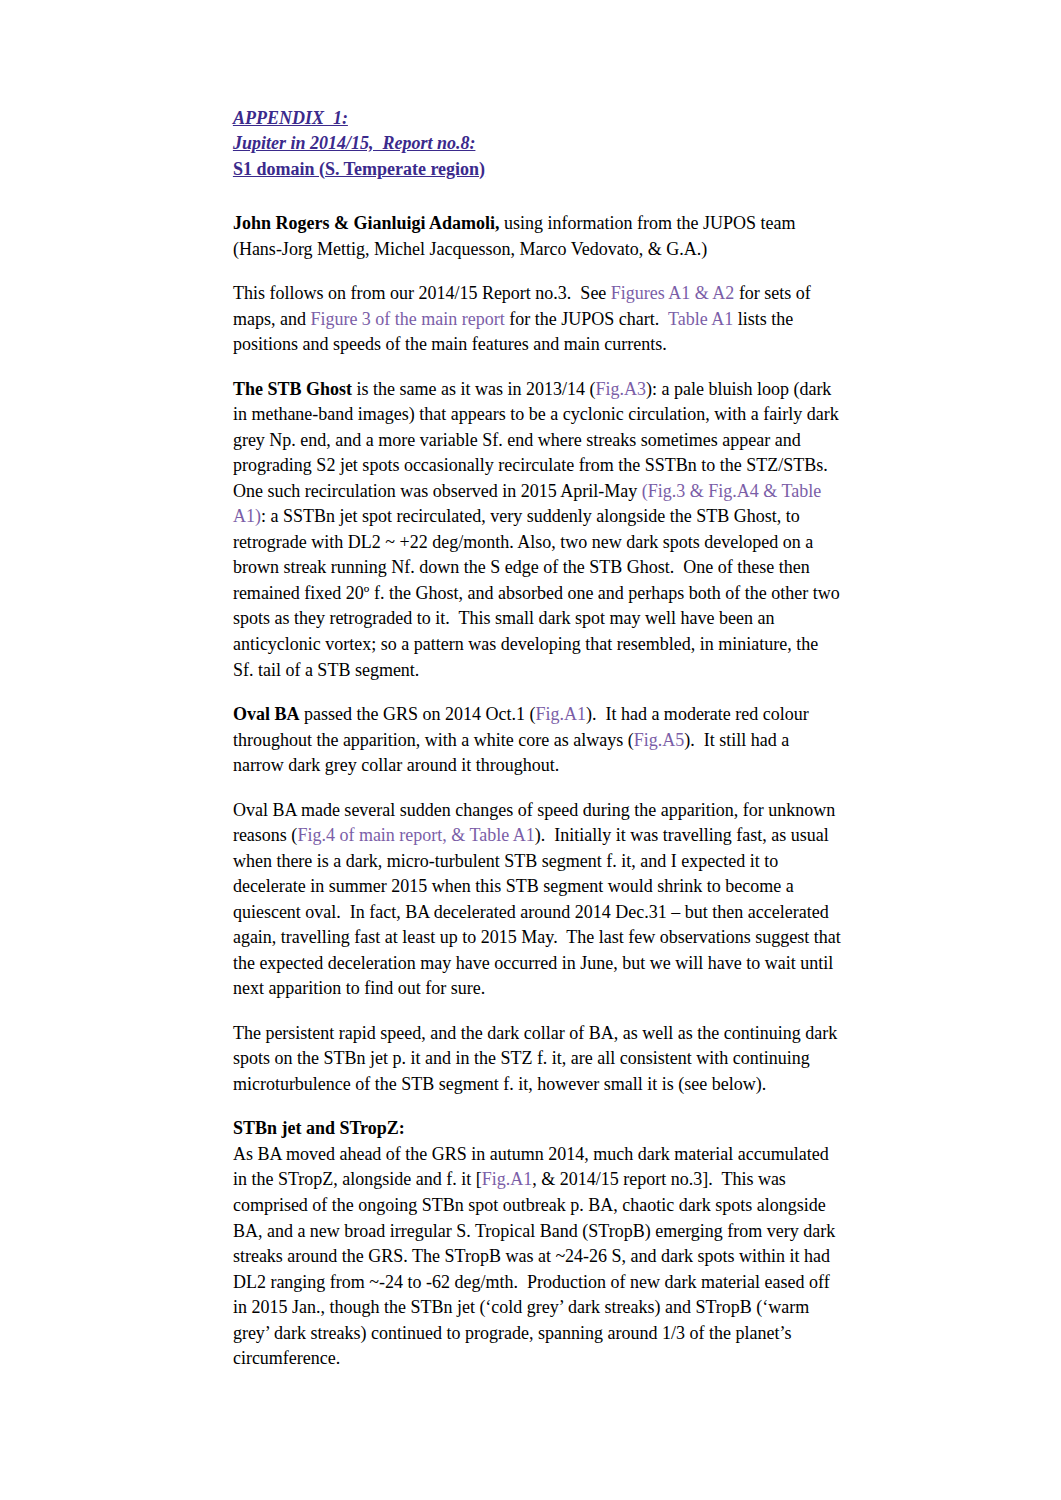APPENDIX 1:
Jupiter in 2014/15, Report no.8:
S1 domain (S. Temperate region)
John Rogers & Gianluigi Adamoli, using information from the JUPOS team
(Hans-Jorg Mettig, Michel Jacquesson, Marco Vedovato, & G.A.)
This follows on from our 2014/15 Report no.3. See Figures A1 & A2 for sets of maps, and Figure 3 of the main report for the JUPOS chart. Table A1 lists the positions and speeds of the main features and main currents.
The STB Ghost is the same as it was in 2013/14 (Fig.A3): a pale bluish loop (dark in methane-band images) that appears to be a cyclonic circulation, with a fairly dark grey Np. end, and a more variable Sf. end where streaks sometimes appear and prograding S2 jet spots occasionally recirculate from the SSTBn to the STZ/STBs.
One such recirculation was observed in 2015 April-May (Fig.3 & Fig.A4 & Table A1): a SSTBn jet spot recirculated, very suddenly alongside the STB Ghost, to retrograde with DL2 ~ +22 deg/month. Also, two new dark spots developed on a brown streak running Nf. down the S edge of the STB Ghost. One of these then remained fixed 20º f. the Ghost, and absorbed one and perhaps both of the other two spots as they retrograded to it. This small dark spot may well have been an anticyclonic vortex; so a pattern was developing that resembled, in miniature, the Sf. tail of a STB segment.
Oval BA passed the GRS on 2014 Oct.1 (Fig.A1). It had a moderate red colour throughout the apparition, with a white core as always (Fig.A5). It still had a narrow dark grey collar around it throughout.
Oval BA made several sudden changes of speed during the apparition, for unknown reasons (Fig.4 of main report, & Table A1). Initially it was travelling fast, as usual when there is a dark, micro-turbulent STB segment f. it, and I expected it to decelerate in summer 2015 when this STB segment would shrink to become a quiescent oval. In fact, BA decelerated around 2014 Dec.31 – but then accelerated again, travelling fast at least up to 2015 May. The last few observations suggest that the expected deceleration may have occurred in June, but we will have to wait until next apparition to find out for sure.
The persistent rapid speed, and the dark collar of BA, as well as the continuing dark spots on the STBn jet p. it and in the STZ f. it, are all consistent with continuing microturbulence of the STB segment f. it, however small it is (see below).
STBn jet and STropZ:
As BA moved ahead of the GRS in autumn 2014, much dark material accumulated in the STropZ, alongside and f. it [Fig.A1, & 2014/15 report no.3]. This was comprised of the ongoing STBn spot outbreak p. BA, chaotic dark spots alongside BA, and a new broad irregular S. Tropical Band (STropB) emerging from very dark streaks around the GRS. The STropB was at ~24-26 S, and dark spots within it had DL2 ranging from ~-24 to -62 deg/mth. Production of new dark material eased off in 2015 Jan., though the STBn jet (‘cold grey’ dark streaks) and STropB (‘warm grey’ dark streaks) continued to prograde, spanning around 1/3 of the planet’s circumference.